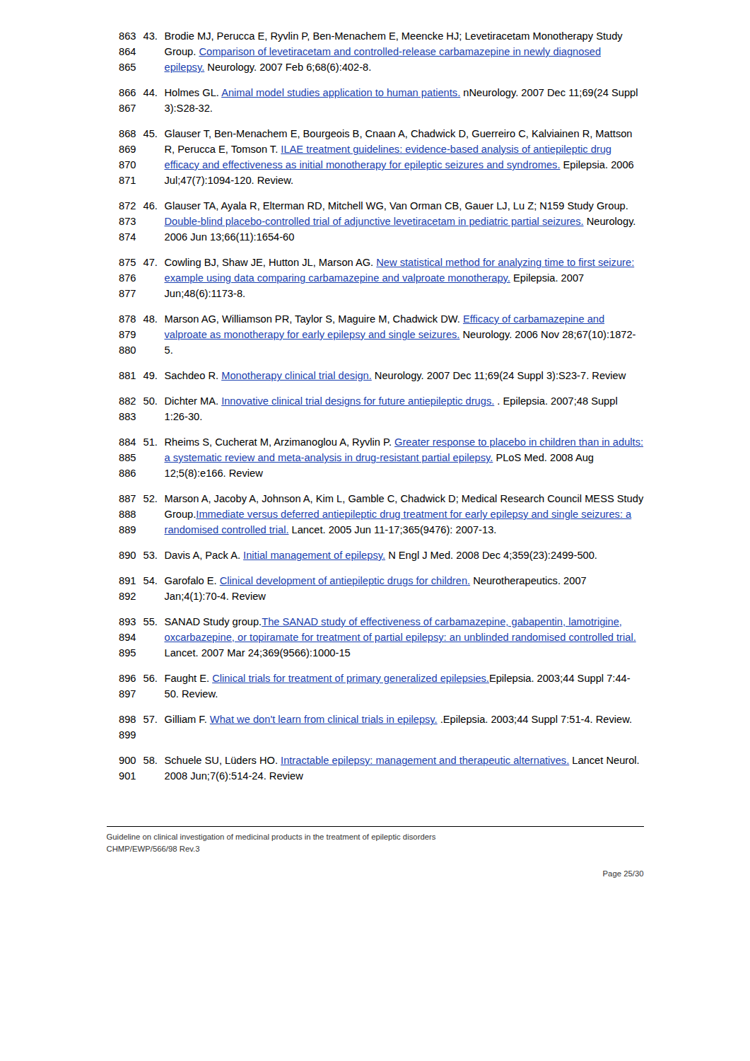863864865
43.
Brodie MJ, Perucca E, Ryvlin P, Ben-Menachem E, Meencke HJ; Levetiracetam Monotherapy Study Group. Comparison of levetiracetam and controlled-release carbamazepine in newly diagnosed epilepsy. Neurology. 2007 Feb 6;68(6):402-8.
866867
44.
Holmes GL. Animal model studies application to human patients. nNeurology. 2007 Dec 11;69(24 Suppl 3):S28-32.
868869870871
45.
Glauser T, Ben-Menachem E, Bourgeois B, Cnaan A, Chadwick D, Guerreiro C, Kalviainen R, Mattson R, Perucca E, Tomson T. ILAE treatment guidelines: evidence-based analysis of antiepileptic drug efficacy and effectiveness as initial monotherapy for epileptic seizures and syndromes. Epilepsia. 2006 Jul;47(7):1094-120. Review.
872873874
46.
Glauser TA, Ayala R, Elterman RD, Mitchell WG, Van Orman CB, Gauer LJ, Lu Z; N159 Study Group. Double-blind placebo-controlled trial of adjunctive levetiracetam in pediatric partial seizures. Neurology. 2006 Jun 13;66(11):1654-60
875876877
47.
Cowling BJ, Shaw JE, Hutton JL, Marson AG. New statistical method for analyzing time to first seizure: example using data comparing carbamazepine and valproate monotherapy. Epilepsia. 2007 Jun;48(6):1173-8.
878879880
48.
Marson AG, Williamson PR, Taylor S, Maguire M, Chadwick DW. Efficacy of carbamazepine and valproate as monotherapy for early epilepsy and single seizures. Neurology. 2006 Nov 28;67(10):1872-5.
881
49.
Sachdeo R. Monotherapy clinical trial design. Neurology. 2007 Dec 11;69(24 Suppl 3):S23-7. Review
882883
50.
Dichter MA. Innovative clinical trial designs for future antiepileptic drugs. . Epilepsia. 2007;48 Suppl 1:26-30.
884885886
51.
Rheims S, Cucherat M, Arzimanoglou A, Ryvlin P. Greater response to placebo in children than in adults: a systematic review and meta-analysis in drug-resistant partial epilepsy. PLoS Med. 2008 Aug 12;5(8):e166. Review
887888889
52.
Marson A, Jacoby A, Johnson A, Kim L, Gamble C, Chadwick D; Medical Research Council MESS Study Group.Immediate versus deferred antiepileptic drug treatment for early epilepsy and single seizures: a randomised controlled trial. Lancet. 2005 Jun 11-17;365(9476): 2007-13.
890
53.
Davis A, Pack A. Initial management of epilepsy. N Engl J Med. 2008 Dec 4;359(23):2499-500.
891892
54.
Garofalo E. Clinical development of antiepileptic drugs for children. Neurotherapeutics. 2007 Jan;4(1):70-4. Review
893894895
55.
SANAD Study group.The SANAD study of effectiveness of carbamazepine, gabapentin, lamotrigine, oxcarbazepine, or topiramate for treatment of partial epilepsy: an unblinded randomised controlled trial. Lancet. 2007 Mar 24;369(9566):1000-15
896897
56.
Faught E. Clinical trials for treatment of primary generalized epilepsies. Epilepsia. 2003;44 Suppl 7:44-50. Review.
898899
57.
Gilliam F. What we don't learn from clinical trials in epilepsy. .Epilepsia. 2003;44 Suppl 7:51-4. Review.
900901
58.
Schuele SU, Lüders HO. Intractable epilepsy: management and therapeutic alternatives. Lancet Neurol. 2008 Jun;7(6):514-24. Review
Guideline on clinical investigation of medicinal products in the treatment of epileptic disorders
CHMP/EWP/566/98 Rev.3
Page 25/30